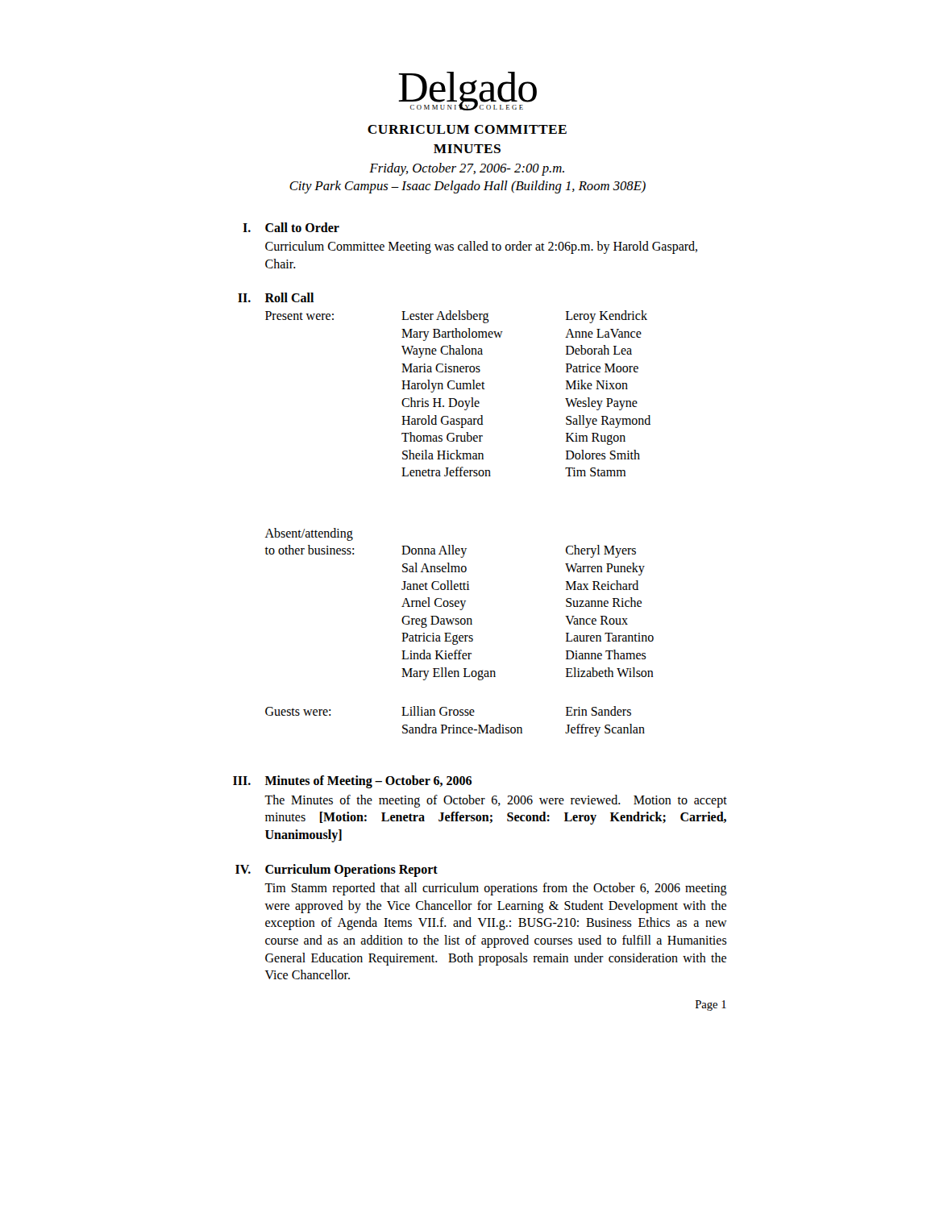Delgado COMMUNITY COLLEGE
CURRICULUM COMMITTEE
MINUTES
Friday, October 27, 2006- 2:00 p.m.
City Park Campus – Isaac Delgado Hall (Building 1, Room 308E)
I.
Call to Order
Curriculum Committee Meeting was called to order at 2:06p.m. by Harold Gaspard, Chair.
II.
Roll Call
| Present were: | Lester Adelsberg | Leroy Kendrick |
| | Mary Bartholomew | Anne LaVance |
| | Wayne Chalona | Deborah Lea |
| | Maria Cisneros | Patrice Moore |
| | Harolyn Cumlet | Mike Nixon |
| | Chris H. Doyle | Wesley Payne |
| | Harold Gaspard | Sallye Raymond |
| | Thomas Gruber | Kim Rugon |
| | Sheila Hickman | Dolores Smith |
| | Lenetra Jefferson | Tim Stamm |
| Absent/attending | | |
| to other business: | Donna Alley | Cheryl Myers |
| | Sal Anselmo | Warren Puneky |
| | Janet Colletti | Max Reichard |
| | Arnel Cosey | Suzanne Riche |
| | Greg Dawson | Vance Roux |
| | Patricia Egers | Lauren Tarantino |
| | Linda Kieffer | Dianne Thames |
| | Mary Ellen Logan | Elizabeth Wilson |
| Guests were: | Lillian Grosse | Erin Sanders |
| | Sandra Prince-Madison | Jeffrey Scanlan |
III.
Minutes of Meeting – October 6, 2006
The Minutes of the meeting of October 6, 2006 were reviewed. Motion to accept minutes [Motion: Lenetra Jefferson; Second: Leroy Kendrick; Carried, Unanimously]
IV.
Curriculum Operations Report
Tim Stamm reported that all curriculum operations from the October 6, 2006 meeting were approved by the Vice Chancellor for Learning & Student Development with the exception of Agenda Items VII.f. and VII.g.: BUSG-210: Business Ethics as a new course and as an addition to the list of approved courses used to fulfill a Humanities General Education Requirement. Both proposals remain under consideration with the Vice Chancellor.
Page 1